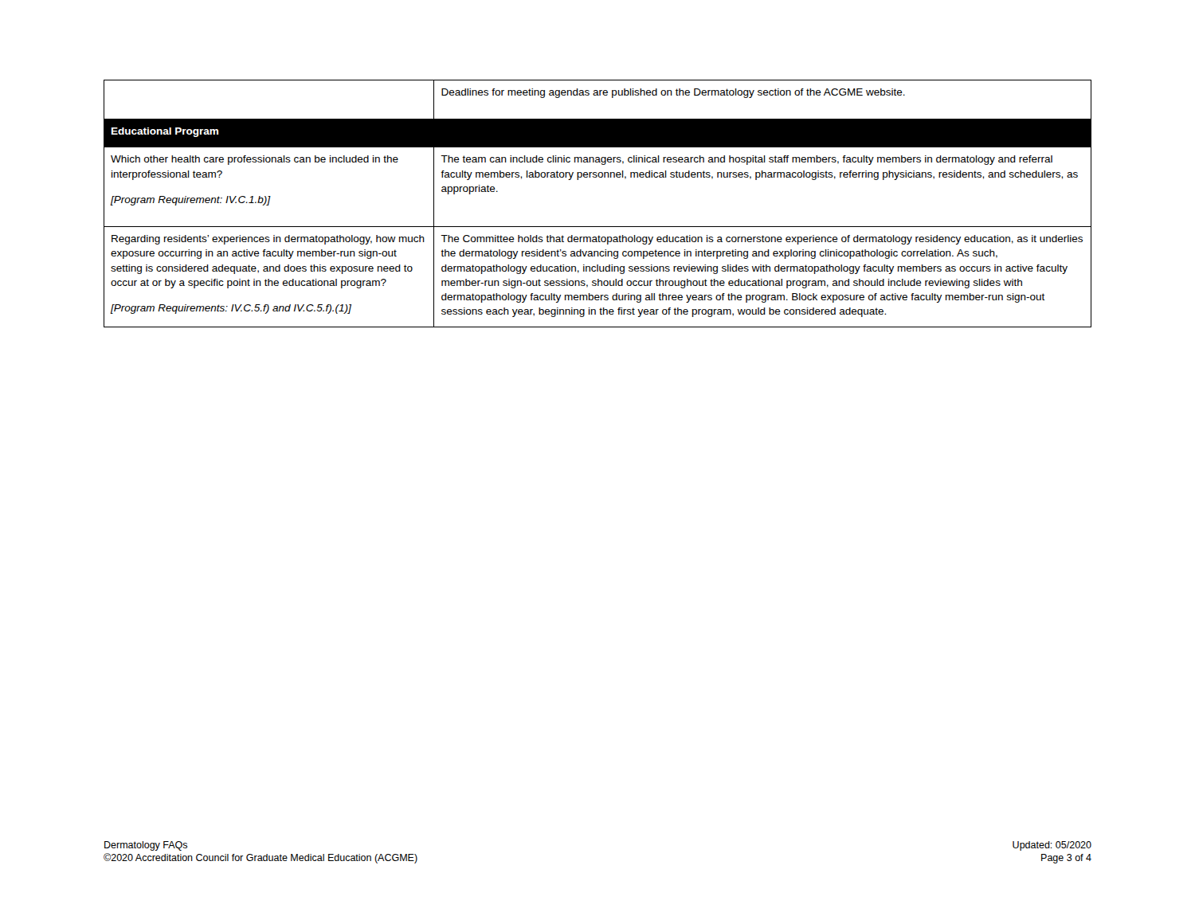| | Deadlines for meeting agendas are published on the Dermatology section of the ACGME website. |
| Educational Program |
| Which other health care professionals can be included in the interprofessional team? [Program Requirement: IV.C.1.b)] | The team can include clinic managers, clinical research and hospital staff members, faculty members in dermatology and referral faculty members, laboratory personnel, medical students, nurses, pharmacologists, referring physicians, residents, and schedulers, as appropriate. |
| Regarding residents’ experiences in dermatopathology, how much exposure occurring in an active faculty member-run sign-out setting is considered adequate, and does this exposure need to occur at or by a specific point in the educational program? [Program Requirements: IV.C.5.f) and IV.C.5.f).(1)] | The Committee holds that dermatopathology education is a cornerstone experience of dermatology residency education, as it underlies the dermatology resident’s advancing competence in interpreting and exploring clinicopathologic correlation. As such, dermatopathology education, including sessions reviewing slides with dermatopathology faculty members as occurs in active faculty member-run sign-out sessions, should occur throughout the educational program, and should include reviewing slides with dermatopathology faculty members during all three years of the program. Block exposure of active faculty member-run sign-out sessions each year, beginning in the first year of the program, would be considered adequate. |
Dermatology FAQs
©2020 Accreditation Council for Graduate Medical Education (ACGME)
Updated: 05/2020
Page 3 of 4